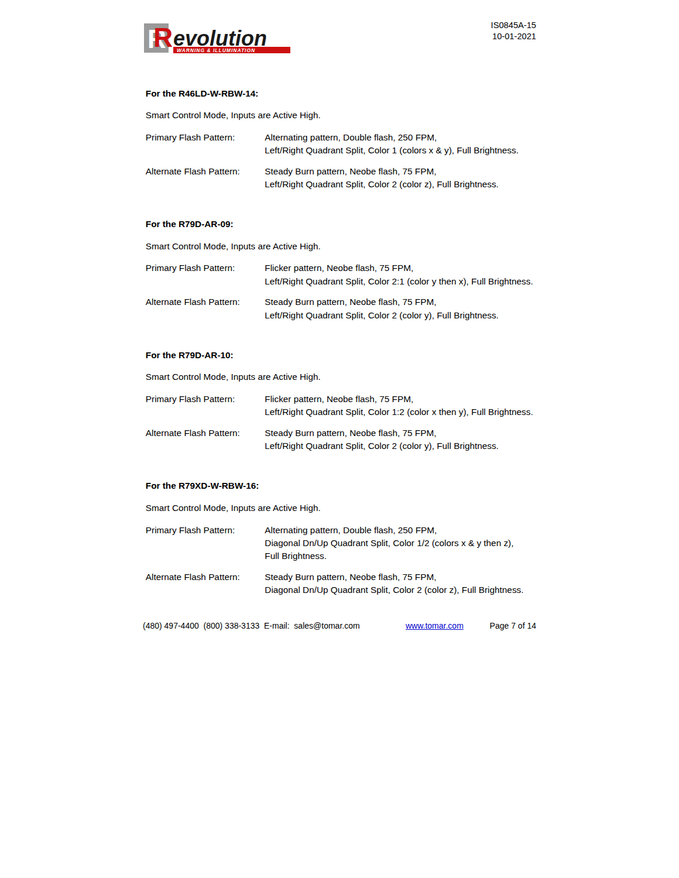R R evolution WARNING & ILLUMINATION
IS0845A-15
10-01-2021
For the R46LD-W-RBW-14:
Smart Control Mode, Inputs are Active High.
| Primary Flash Pattern: | Alternating pattern, Double flash, 250 FPM, Left/Right Quadrant Split, Color 1 (colors x & y), Full Brightness. |
| Alternate Flash Pattern: | Steady Burn pattern, Neobe flash, 75 FPM, Left/Right Quadrant Split, Color 2 (color z), Full Brightness. |
For the R79D-AR-09:
Smart Control Mode, Inputs are Active High.
| Primary Flash Pattern: | Flicker pattern, Neobe flash, 75 FPM, Left/Right Quadrant Split, Color 2:1 (color y then x), Full Brightness. |
| Alternate Flash Pattern: | Steady Burn pattern, Neobe flash, 75 FPM, Left/Right Quadrant Split, Color 2 (color y), Full Brightness. |
For the R79D-AR-10:
Smart Control Mode, Inputs are Active High.
| Primary Flash Pattern: | Flicker pattern, Neobe flash, 75 FPM, Left/Right Quadrant Split, Color 1:2 (color x then y), Full Brightness. |
| Alternate Flash Pattern: | Steady Burn pattern, Neobe flash, 75 FPM, Left/Right Quadrant Split, Color 2 (color y), Full Brightness. |
For the R79XD-W-RBW-16:
Smart Control Mode, Inputs are Active High.
| Primary Flash Pattern: | Alternating pattern, Double flash, 250 FPM, Diagonal Dn/Up Quadrant Split, Color 1/2 (colors x & y then z), Full Brightness. |
| Alternate Flash Pattern: | Steady Burn pattern, Neobe flash, 75 FPM, Diagonal Dn/Up Quadrant Split, Color 2 (color z), Full Brightness. |
(480) 497-4400 (800) 338-3133 E-mail: sales@tomar.com
www.tomar.com
Page 7 of 14